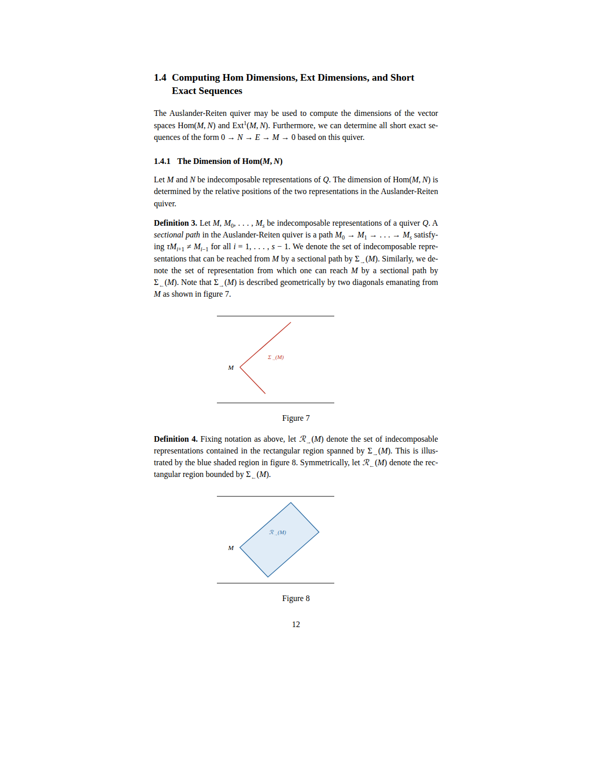1.4 Computing Hom Dimensions, Ext Dimensions, and Short Exact Sequences
The Auslander-Reiten quiver may be used to compute the dimensions of the vector spaces Hom(M, N) and Ext1(M, N). Furthermore, we can determine all short exact sequences of the form 0 → N → E → M → 0 based on this quiver.
1.4.1 The Dimension of Hom(M, N)
Let M and N be indecomposable representations of Q. The dimension of Hom(M, N) is determined by the relative positions of the two representations in the Auslander-Reiten quiver.
Definition 3. Let M, M0, . . . , Ms be indecomposable representations of a quiver Q. A sectional path in the Auslander-Reiten quiver is a path M0 → M1 → . . . → Ms satisfying τMi+1 ≠ Mi−1 for all i = 1, . . . , s − 1. We denote the set of indecomposable representations that can be reached from M by a sectional path by Σ→(M). Similarly, we denote the set of representation from which one can reach M by a sectional path by Σ←(M). Note that Σ→(M) is described geometrically by two diagonals emanating from M as shown in figure 7.
M Σ→(M)
Figure 7
Definition 4. Fixing notation as above, let ℛ→(M) denote the set of indecomposable representations contained in the rectangular region spanned by Σ→(M). This is illustrated by the blue shaded region in figure 8. Symmetrically, let ℛ←(M) denote the rectangular region bounded by Σ←(M).
M ℛ→(M)
Figure 8
12